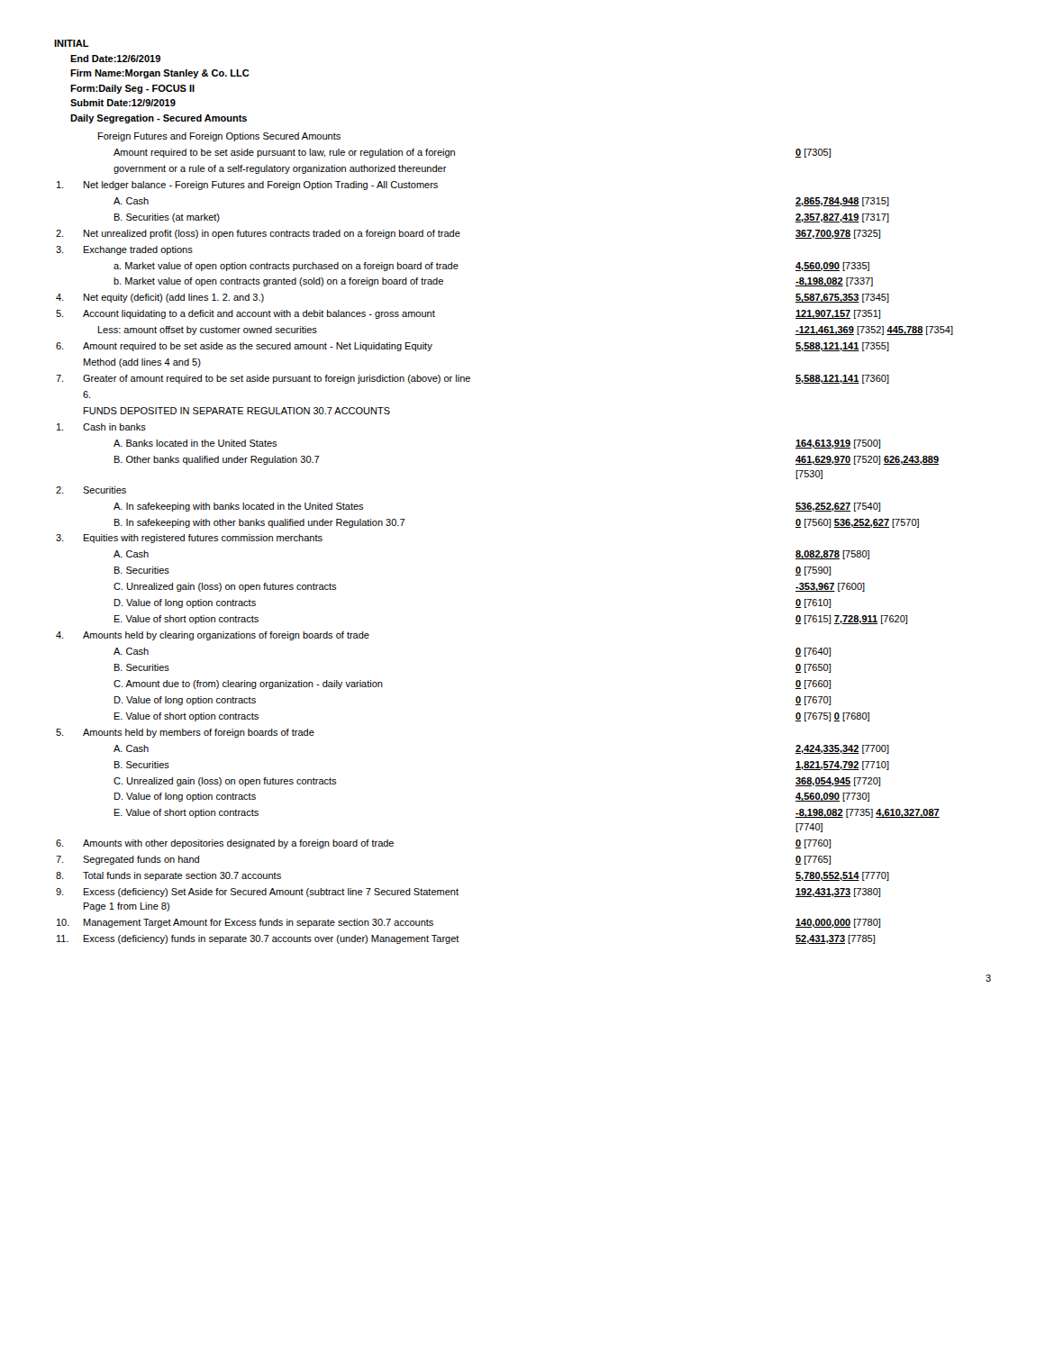INITIAL
End Date:12/6/2019
Firm Name:Morgan Stanley & Co. LLC
Form:Daily Seg - FOCUS II
Submit Date:12/9/2019
Daily Segregation - Secured Amounts
| | Foreign Futures and Foreign Options Secured Amounts | |
| | Amount required to be set aside pursuant to law, rule or regulation of a foreign | 0 [7305] |
| | government or a rule of a self-regulatory organization authorized thereunder | |
| 1. | Net ledger balance - Foreign Futures and Foreign Option Trading - All Customers | |
| | A. Cash | 2,865,784,948 [7315] |
| | B. Securities (at market) | 2,357,827,419 [7317] |
| 2. | Net unrealized profit (loss) in open futures contracts traded on a foreign board of trade | 367,700,978 [7325] |
| 3. | Exchange traded options | |
| | a. Market value of open option contracts purchased on a foreign board of trade | 4,560,090 [7335] |
| | b. Market value of open contracts granted (sold) on a foreign board of trade | -8,198,082 [7337] |
| 4. | Net equity (deficit) (add lines 1. 2. and 3.) | 5,587,675,353 [7345] |
| 5. | Account liquidating to a deficit and account with a debit balances - gross amount | 121,907,157 [7351] |
| | Less: amount offset by customer owned securities | -121,461,369 [7352] 445,788 [7354] |
| 6. | Amount required to be set aside as the secured amount - Net Liquidating Equity | 5,588,121,141 [7355] |
| | Method (add lines 4 and 5) | |
| 7. | Greater of amount required to be set aside pursuant to foreign jurisdiction (above) or line | 5,588,121,141 [7360] |
| | 6. | |
| | FUNDS DEPOSITED IN SEPARATE REGULATION 30.7 ACCOUNTS | |
| 1. | Cash in banks | |
| | A. Banks located in the United States | 164,613,919 [7500] |
| | B. Other banks qualified under Regulation 30.7 | 461,629,970 [7520] 626,243,889 [7530] |
| 2. | Securities | |
| | A. In safekeeping with banks located in the United States | 536,252,627 [7540] |
| | B. In safekeeping with other banks qualified under Regulation 30.7 | 0 [7560] 536,252,627 [7570] |
| 3. | Equities with registered futures commission merchants | |
| | A. Cash | 8,082,878 [7580] |
| | B. Securities | 0 [7590] |
| | C. Unrealized gain (loss) on open futures contracts | -353,967 [7600] |
| | D. Value of long option contracts | 0 [7610] |
| | E. Value of short option contracts | 0 [7615] 7,728,911 [7620] |
| 4. | Amounts held by clearing organizations of foreign boards of trade | |
| | A. Cash | 0 [7640] |
| | B. Securities | 0 [7650] |
| | C. Amount due to (from) clearing organization - daily variation | 0 [7660] |
| | D. Value of long option contracts | 0 [7670] |
| | E. Value of short option contracts | 0 [7675] 0 [7680] |
| 5. | Amounts held by members of foreign boards of trade | |
| | A. Cash | 2,424,335,342 [7700] |
| | B. Securities | 1,821,574,792 [7710] |
| | C. Unrealized gain (loss) on open futures contracts | 368,054,945 [7720] |
| | D. Value of long option contracts | 4,560,090 [7730] |
| | E. Value of short option contracts | -8,198,082 [7735] 4,610,327,087 [7740] |
| 6. | Amounts with other depositories designated by a foreign board of trade | 0 [7760] |
| 7. | Segregated funds on hand | 0 [7765] |
| 8. | Total funds in separate section 30.7 accounts | 5,780,552,514 [7770] |
| 9. | Excess (deficiency) Set Aside for Secured Amount (subtract line 7 Secured Statement Page 1 from Line 8) | 192,431,373 [7380] |
| 10. | Management Target Amount for Excess funds in separate section 30.7 accounts | 140,000,000 [7780] |
| 11. | Excess (deficiency) funds in separate 30.7 accounts over (under) Management Target | 52,431,373 [7785] |
3